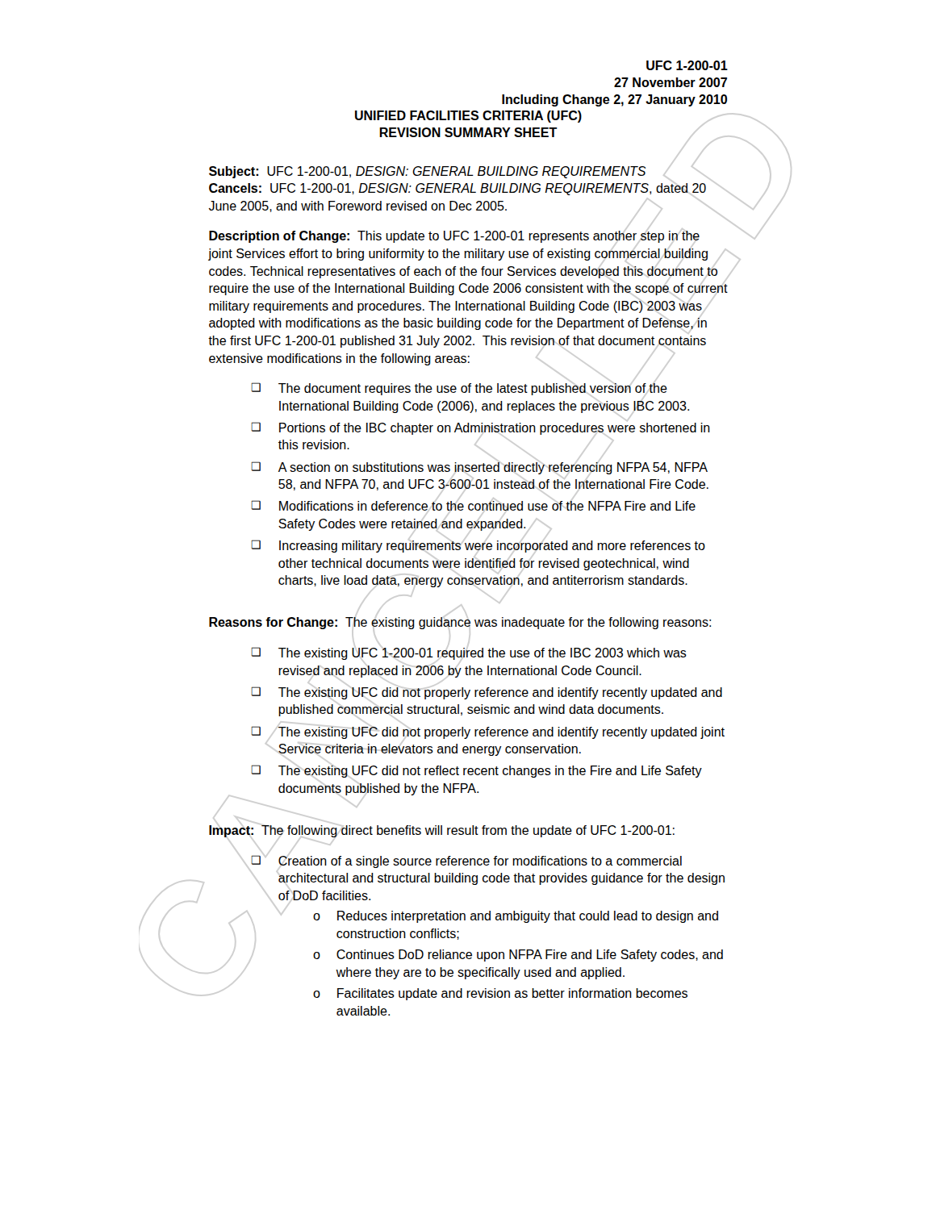CANCELLED
UFC 1-200-01
27 November 2007
Including Change 2, 27 January 2010
UNIFIED FACILITIES CRITERIA (UFC)
REVISION SUMMARY SHEET
Subject: UFC 1-200-01, DESIGN: GENERAL BUILDING REQUIREMENTS
Cancels: UFC 1-200-01, DESIGN: GENERAL BUILDING REQUIREMENTS, dated 20 June 2005, and with Foreword revised on Dec 2005.
Description of Change: This update to UFC 1-200-01 represents another step in the joint Services effort to bring uniformity to the military use of existing commercial building codes. Technical representatives of each of the four Services developed this document to require the use of the International Building Code 2006 consistent with the scope of current military requirements and procedures. The International Building Code (IBC) 2003 was adopted with modifications as the basic building code for the Department of Defense, in the first UFC 1-200-01 published 31 July 2002. This revision of that document contains extensive modifications in the following areas:
The document requires the use of the latest published version of the International Building Code (2006), and replaces the previous IBC 2003.
Portions of the IBC chapter on Administration procedures were shortened in this revision.
A section on substitutions was inserted directly referencing NFPA 54, NFPA 58, and NFPA 70, and UFC 3-600-01 instead of the International Fire Code.
Modifications in deference to the continued use of the NFPA Fire and Life Safety Codes were retained and expanded.
Increasing military requirements were incorporated and more references to other technical documents were identified for revised geotechnical, wind charts, live load data, energy conservation, and antiterrorism standards.
Reasons for Change: The existing guidance was inadequate for the following reasons:
The existing UFC 1-200-01 required the use of the IBC 2003 which was revised and replaced in 2006 by the International Code Council.
The existing UFC did not properly reference and identify recently updated and published commercial structural, seismic and wind data documents.
The existing UFC did not properly reference and identify recently updated joint Service criteria in elevators and energy conservation.
The existing UFC did not reflect recent changes in the Fire and Life Safety documents published by the NFPA.
Impact: The following direct benefits will result from the update of UFC 1-200-01:
Creation of a single source reference for modifications to a commercial architectural and structural building code that provides guidance for the design of DoD facilities.
Reduces interpretation and ambiguity that could lead to design and construction conflicts;
Continues DoD reliance upon NFPA Fire and Life Safety codes, and where they are to be specifically used and applied.
Facilitates update and revision as better information becomes available.